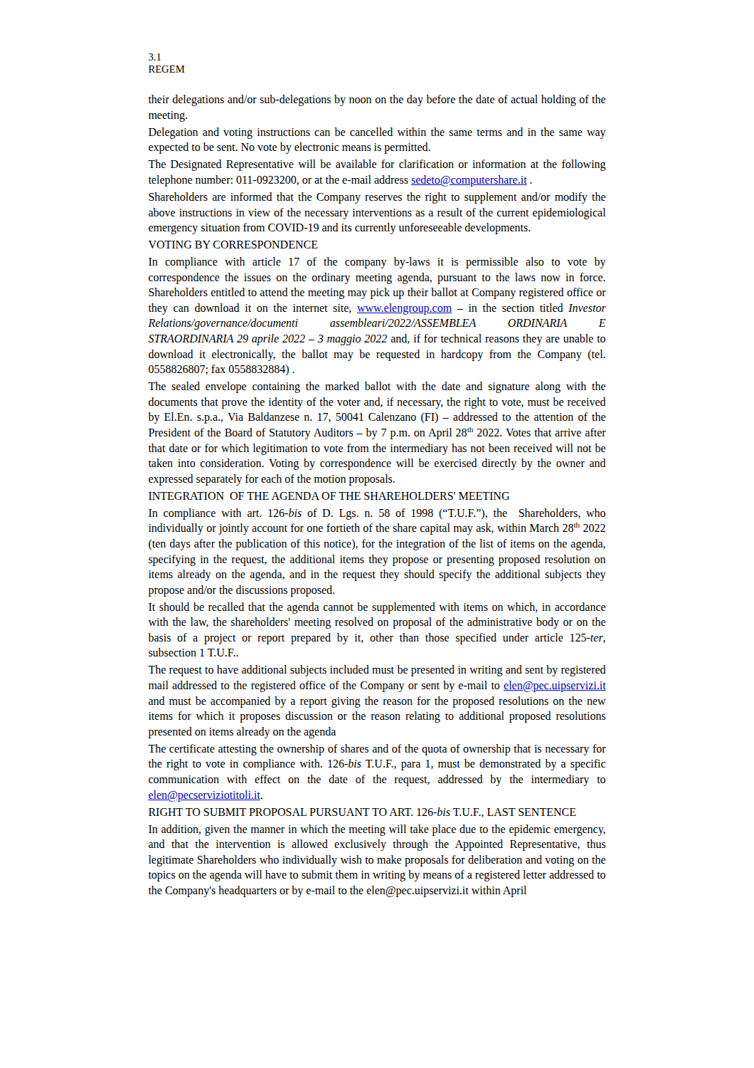3.1
REGEM
their delegations and/or sub-delegations by noon on the day before the date of actual holding of the meeting.
Delegation and voting instructions can be cancelled within the same terms and in the same way expected to be sent. No vote by electronic means is permitted.
The Designated Representative will be available for clarification or information at the following telephone number: 011-0923200, or at the e-mail address sedeto@computershare.it .
Shareholders are informed that the Company reserves the right to supplement and/or modify the above instructions in view of the necessary interventions as a result of the current epidemiological emergency situation from COVID-19 and its currently unforeseeable developments.
VOTING BY CORRESPONDENCE
In compliance with article 17 of the company by-laws it is permissible also to vote by correspondence the issues on the ordinary meeting agenda, pursuant to the laws now in force. Shareholders entitled to attend the meeting may pick up their ballot at Company registered office or they can download it on the internet site, www.elengroup.com – in the section titled Investor Relations/governance/documenti assembleari/2022/ASSEMBLEA ORDINARIA E STRAORDINARIA 29 aprile 2022 – 3 maggio 2022 and, if for technical reasons they are unable to download it electronically, the ballot may be requested in hardcopy from the Company (tel. 0558826807; fax 0558832884) .
The sealed envelope containing the marked ballot with the date and signature along with the documents that prove the identity of the voter and, if necessary, the right to vote, must be received by El.En. s.p.a., Via Baldanzese n. 17, 50041 Calenzano (FI) – addressed to the attention of the President of the Board of Statutory Auditors – by 7 p.m. on April 28th 2022. Votes that arrive after that date or for which legitimation to vote from the intermediary has not been received will not be taken into consideration. Voting by correspondence will be exercised directly by the owner and expressed separately for each of the motion proposals.
INTEGRATION OF THE AGENDA OF THE SHAREHOLDERS' MEETING
In compliance with art. 126-bis of D. Lgs. n. 58 of 1998 (“T.U.F.”), the Shareholders, who individually or jointly account for one fortieth of the share capital may ask, within March 28th 2022 (ten days after the publication of this notice), for the integration of the list of items on the agenda, specifying in the request, the additional items they propose or presenting proposed resolution on items already on the agenda, and in the request they should specify the additional subjects they propose and/or the discussions proposed.
It should be recalled that the agenda cannot be supplemented with items on which, in accordance with the law, the shareholders' meeting resolved on proposal of the administrative body or on the basis of a project or report prepared by it, other than those specified under article 125-ter, subsection 1 T.U.F..
The request to have additional subjects included must be presented in writing and sent by registered mail addressed to the registered office of the Company or sent by e-mail to elen@pec.uipservizi.it and must be accompanied by a report giving the reason for the proposed resolutions on the new items for which it proposes discussion or the reason relating to additional proposed resolutions presented on items already on the agenda
The certificate attesting the ownership of shares and of the quota of ownership that is necessary for the right to vote in compliance with. 126-bis T.U.F., para 1, must be demonstrated by a specific communication with effect on the date of the request, addressed by the intermediary to elen@pecserviziotitoli.it.
RIGHT TO SUBMIT PROPOSAL PURSUANT TO ART. 126-bis T.U.F., LAST SENTENCE
In addition, given the manner in which the meeting will take place due to the epidemic emergency, and that the intervention is allowed exclusively through the Appointed Representative, thus legitimate Shareholders who individually wish to make proposals for deliberation and voting on the topics on the agenda will have to submit them in writing by means of a registered letter addressed to the Company's headquarters or by e-mail to the elen@pec.uipservizi.it within April